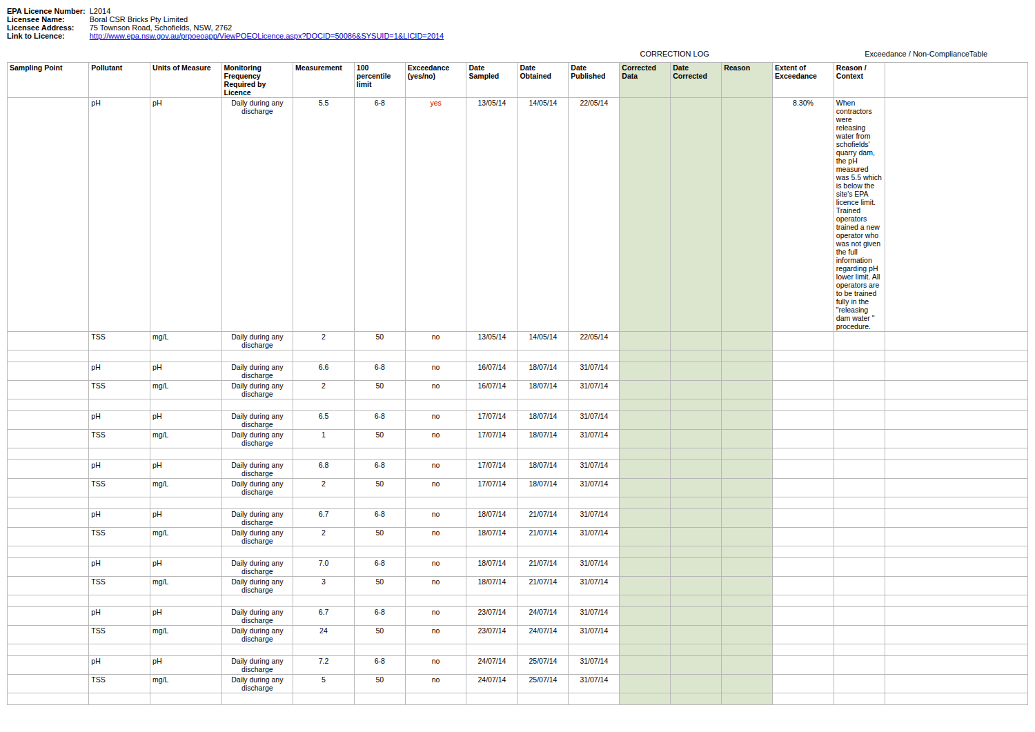| EPA Licence Number: | L2014 |
| Licensee Name: | Boral CSR Bricks Pty Limited |
| Licensee Address: | 75 Townson Road, Schofields, NSW, 2762 |
| Link to Licence: | http://www.epa.nsw.gov.au/prpoeoapp/ViewPOEOLicence.aspx?DOCID=50086&SYSUID=1&LICID=2014 |
CORRECTION LOG Exceedance / Non-ComplianceTable
| Sampling Point | Pollutant | Units of Measure | Monitoring Frequency Required by Licence | Measurement | 100 percentile limit | Exceedance (yes/no) | Date Sampled | Date Obtained | Date Published | Corrected Data | Date Corrected | Reason | Extent of Exceedance | Reason / Context | |
| --- | --- | --- | --- | --- | --- | --- | --- | --- | --- | --- | --- | --- | --- | --- | --- |
| | pH | pH | Daily during any discharge | 5.5 | 6-8 | yes | 13/05/14 | 14/05/14 | 22/05/14 | | | | 8.30% | When contractors were releasing water from schofields' quarry dam, the pH measured was 5.5 which is below the site's EPA licence limit. Trained operators trained a new operator who was not given the full information regarding pH lower limit. All operators are to be trained fully in the "releasing dam water " procedure. | |
| | TSS | mg/L | Daily during any discharge | 2 | 50 | no | 13/05/14 | 14/05/14 | 22/05/14 | | | | | | |
| | pH | pH | Daily during any discharge | 6.6 | 6-8 | no | 16/07/14 | 18/07/14 | 31/07/14 | | | | | | |
| | TSS | mg/L | Daily during any discharge | 2 | 50 | no | 16/07/14 | 18/07/14 | 31/07/14 | | | | | | |
| | pH | pH | Daily during any discharge | 6.5 | 6-8 | no | 17/07/14 | 18/07/14 | 31/07/14 | | | | | | |
| | TSS | mg/L | Daily during any discharge | 1 | 50 | no | 17/07/14 | 18/07/14 | 31/07/14 | | | | | | |
| | pH | pH | Daily during any discharge | 6.8 | 6-8 | no | 17/07/14 | 18/07/14 | 31/07/14 | | | | | | |
| | TSS | mg/L | Daily during any discharge | 2 | 50 | no | 17/07/14 | 18/07/14 | 31/07/14 | | | | | | |
| | pH | pH | Daily during any discharge | 6.7 | 6-8 | no | 18/07/14 | 21/07/14 | 31/07/14 | | | | | | |
| | TSS | mg/L | Daily during any discharge | 2 | 50 | no | 18/07/14 | 21/07/14 | 31/07/14 | | | | | | |
| | pH | pH | Daily during any discharge | 7.0 | 6-8 | no | 18/07/14 | 21/07/14 | 31/07/14 | | | | | | |
| | TSS | mg/L | Daily during any discharge | 3 | 50 | no | 18/07/14 | 21/07/14 | 31/07/14 | | | | | | |
| | pH | pH | Daily during any discharge | 6.7 | 6-8 | no | 23/07/14 | 24/07/14 | 31/07/14 | | | | | | |
| | TSS | mg/L | Daily during any discharge | 24 | 50 | no | 23/07/14 | 24/07/14 | 31/07/14 | | | | | | |
| | pH | pH | Daily during any discharge | 7.2 | 6-8 | no | 24/07/14 | 25/07/14 | 31/07/14 | | | | | | |
| | TSS | mg/L | Daily during any discharge | 5 | 50 | no | 24/07/14 | 25/07/14 | 31/07/14 | | | | | | |